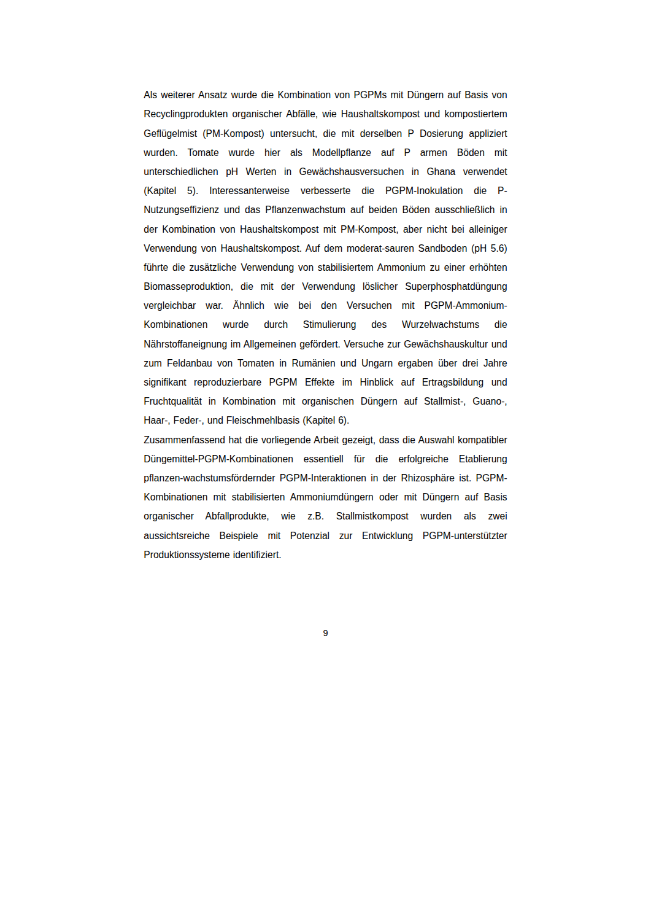Als weiterer Ansatz wurde die Kombination von PGPMs mit Düngern auf Basis von Recyclingprodukten organischer Abfälle, wie Haushaltskompost und kompostiertem Geflügelmist (PM-Kompost) untersucht, die mit derselben P Dosierung appliziert wurden. Tomate wurde hier als Modellpflanze auf P armen Böden mit unterschiedlichen pH Werten in Gewächshausversuchen in Ghana verwendet (Kapitel 5). Interessanterweise verbesserte die PGPM-Inokulation die P-Nutzungseffizienz und das Pflanzenwachstum auf beiden Böden ausschließlich in der Kombination von Haushaltskompost mit PM-Kompost, aber nicht bei alleiniger Verwendung von Haushaltskompost. Auf dem moderat-sauren Sandboden (pH 5.6) führte die zusätzliche Verwendung von stabilisiertem Ammonium zu einer erhöhten Biomasseproduktion, die mit der Verwendung löslicher Superphosphatdüngung vergleichbar war. Ähnlich wie bei den Versuchen mit PGPM-Ammonium-Kombinationen wurde durch Stimulierung des Wurzelwachstums die Nährstoffaneignung im Allgemeinen gefördert. Versuche zur Gewächshauskultur und zum Feldanbau von Tomaten in Rumänien und Ungarn ergaben über drei Jahre signifikant reproduzierbare PGPM Effekte im Hinblick auf Ertragsbildung und Fruchtqualität in Kombination mit organischen Düngern auf Stallmist-, Guano-, Haar-, Feder-, und Fleischmehlbasis (Kapitel 6).
Zusammenfassend hat die vorliegende Arbeit gezeigt, dass die Auswahl kompatibler Düngemittel-PGPM-Kombinationen essentiell für die erfolgreiche Etablierung pflanzen-wachstumsfördernder PGPM-Interaktionen in der Rhizosphäre ist. PGPM-Kombinationen mit stabilisierten Ammoniumdüngern oder mit Düngern auf Basis organischer Abfallprodukte, wie z.B. Stallmistkompost wurden als zwei aussichtsreiche Beispiele mit Potenzial zur Entwicklung PGPM-unterstützter Produktionssysteme identifiziert.
9